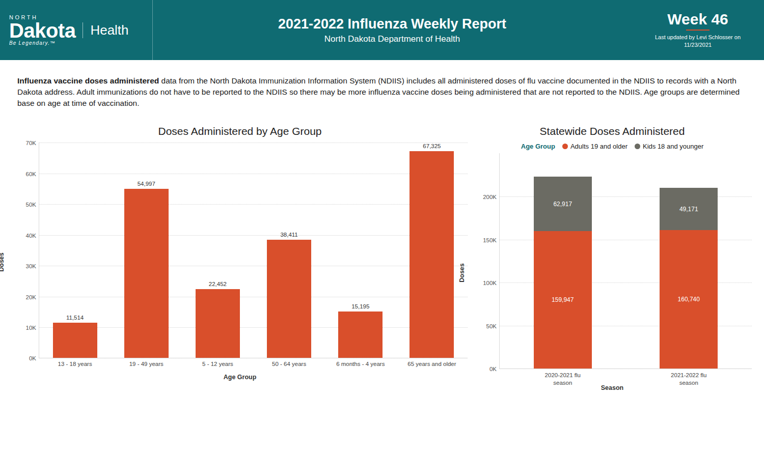North Dakota Be Legendary.™
Health
2021-2022 Influenza Weekly Report
North Dakota Department of Health
Week 46 Last updated by Levi Schlosser on
11/23/2021
Influenza vaccine doses administered data from the North Dakota Immunization Information System (NDIIS) includes all administered doses of flu vaccine documented in the NDIIS to records with a North Dakota address. Adult immunizations do not have to be reported to the NDIIS so there may be more influenza vaccine doses being administered that are not reported to the NDIIS. Age groups are determined base on age at time of vaccination.
Doses Administered by Age Group
Doses
70K
60K
50K
40K
30K
20K
10K
0K
11,514
13 - 18 years
54,997
19 - 49 years
22,452
5 - 12 years
38,411
50 - 64 years
15,195
6 months - 4 years
67,325
65 years and older
Age Group
Statewide Doses Administered
Age Group Adults 19 and older Kids 18 and younger
Doses
200K
150K
100K
50K
0K
62,917
159,947
2020-2021 flu
season
49,171
160,740
2021-2022 flu
season
Season